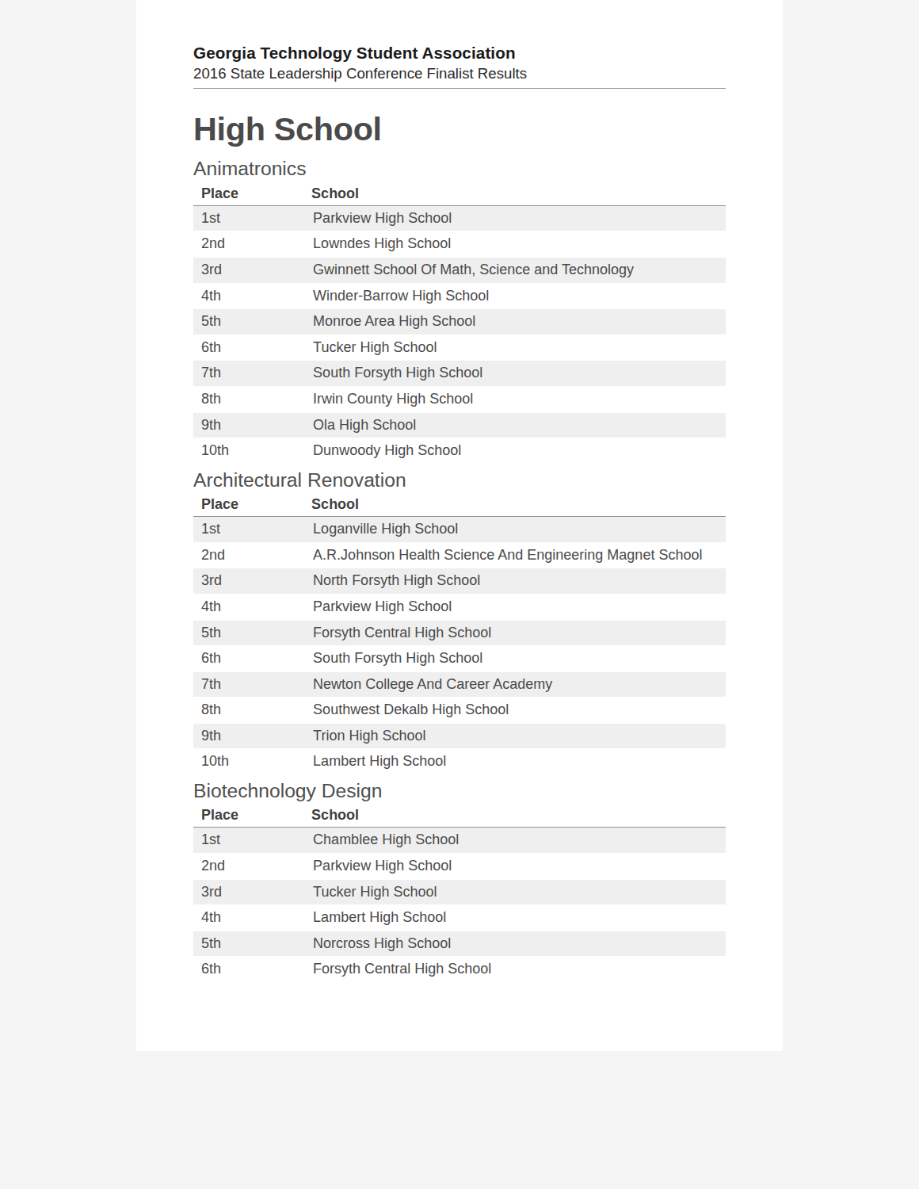Georgia Technology Student Association
2016 State Leadership Conference Finalist Results
High School
Animatronics
| Place | School |
| --- | --- |
| 1st | Parkview High School |
| 2nd | Lowndes High School |
| 3rd | Gwinnett School Of Math, Science and Technology |
| 4th | Winder-Barrow High School |
| 5th | Monroe Area High School |
| 6th | Tucker High School |
| 7th | South Forsyth High School |
| 8th | Irwin County High School |
| 9th | Ola High School |
| 10th | Dunwoody High School |
Architectural Renovation
| Place | School |
| --- | --- |
| 1st | Loganville High School |
| 2nd | A.R.Johnson Health Science And Engineering Magnet School |
| 3rd | North Forsyth High School |
| 4th | Parkview High School |
| 5th | Forsyth Central High School |
| 6th | South Forsyth High School |
| 7th | Newton College And Career Academy |
| 8th | Southwest Dekalb High School |
| 9th | Trion High School |
| 10th | Lambert High School |
Biotechnology Design
| Place | School |
| --- | --- |
| 1st | Chamblee High School |
| 2nd | Parkview High School |
| 3rd | Tucker High School |
| 4th | Lambert High School |
| 5th | Norcross High School |
| 6th | Forsyth Central High School |